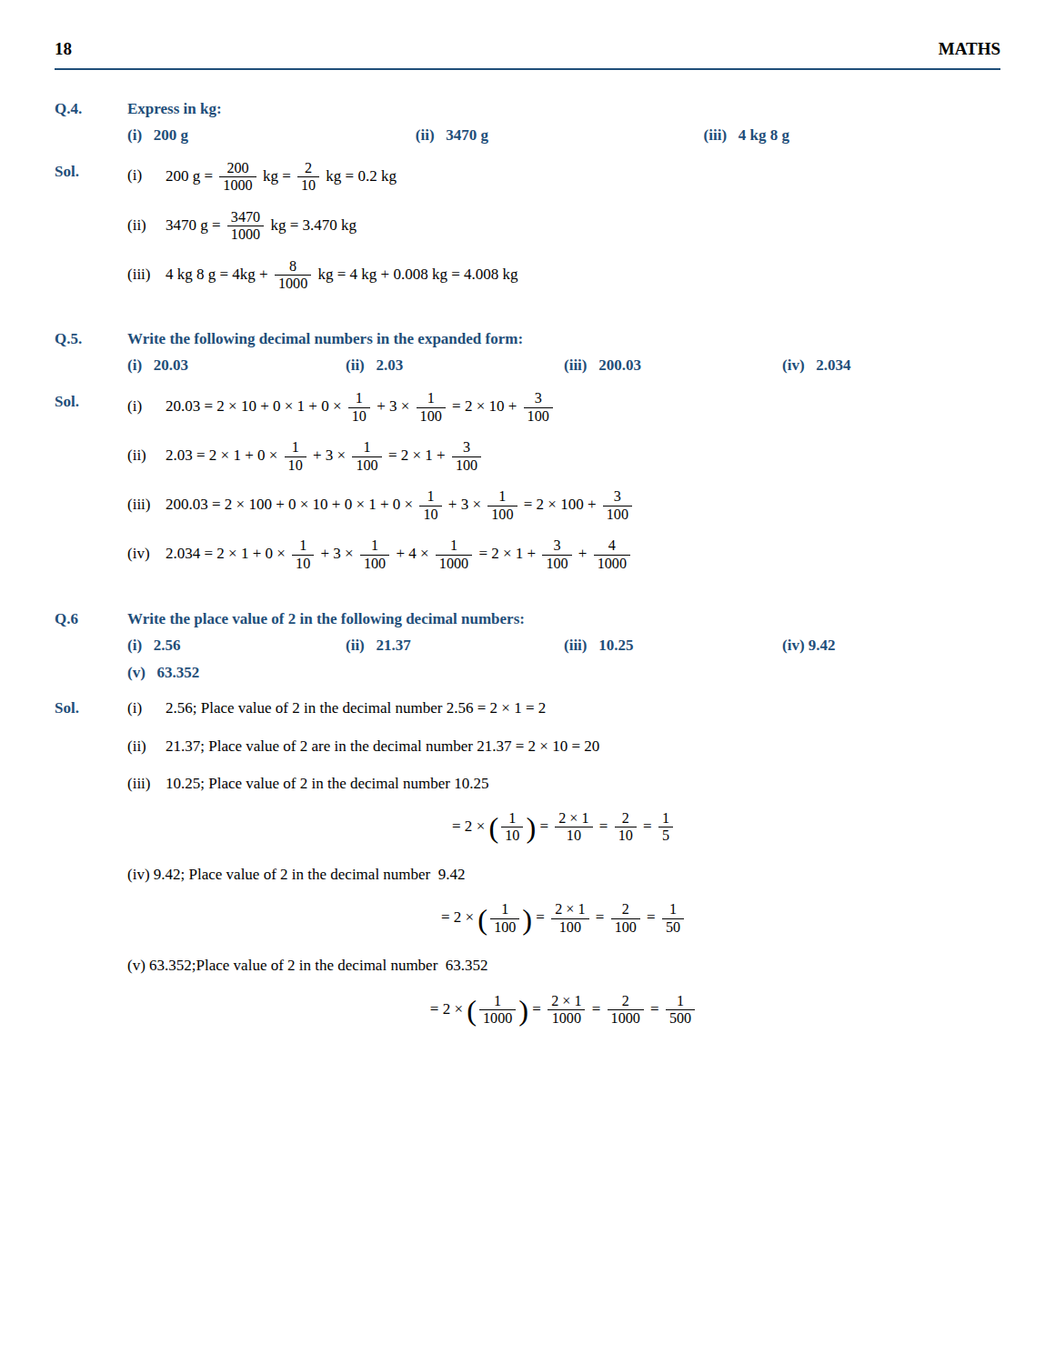18 MATHS
Q.4.
Express in kg:
(i) 200 g (ii) 3470 g (iii) 4 kg 8 g
Sol.
(i)
200 g = 2001000 kg = 210 kg = 0.2 kg
(ii)
3470 g = 34701000 kg = 3.470 kg
(iii)
4 kg 8 g = 4kg + 81000 kg = 4 kg + 0.008 kg = 4.008 kg
Q.5.
Write the following decimal numbers in the expanded form:
(i) 20.03 (ii) 2.03 (iii) 200.03 (iv) 2.034
Sol.
(i)
20.03 = 2 × 10 + 0 × 1 + 0 × 110 + 3 × 1100 = 2 × 10 + 3100
(ii)
2.03 = 2 × 1 + 0 × 110 + 3 × 1100 = 2 × 1 + 3100
(iii)
200.03 = 2 × 100 + 0 × 10 + 0 × 1 + 0 × 110 + 3 × 1100 = 2 × 100 + 3100
(iv)
2.034 = 2 × 1 + 0 × 110 + 3 × 1100 + 4 × 11000 = 2 × 1 + 3100 + 41000
Q.6
Write the place value of 2 in the following decimal numbers:
(i) 2.56 (ii) 21.37 (iii) 10.25 (iv) 9.42
(v) 63.352
Sol.
(i)
2.56; Place value of 2 in the decimal number 2.56 = 2 × 1 = 2
(ii)
21.37; Place value of 2 are in the decimal number 21.37 = 2 × 10 = 20
(iii)
10.25; Place value of 2 in the decimal number 10.25
= 2 × (110) = 2 × 110 = 210 = 15
(iv) 9.42; Place value of 2 in the decimal number 9.42
= 2 × (1100) = 2 × 1100 = 2100 = 150
(v) 63.352;Place value of 2 in the decimal number 63.352
= 2 × (11000) = 2 × 11000 = 21000 = 1500